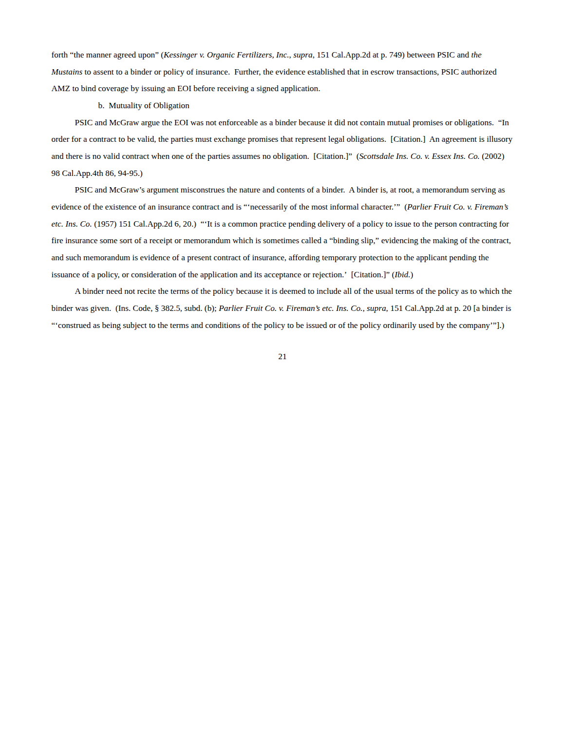forth “the manner agreed upon” (Kessinger v. Organic Fertilizers, Inc., supra, 151 Cal.App.2d at p. 749) between PSIC and the Mustains to assent to a binder or policy of insurance. Further, the evidence established that in escrow transactions, PSIC authorized AMZ to bind coverage by issuing an EOI before receiving a signed application.
b. Mutuality of Obligation
PSIC and McGraw argue the EOI was not enforceable as a binder because it did not contain mutual promises or obligations. “In order for a contract to be valid, the parties must exchange promises that represent legal obligations. [Citation.] An agreement is illusory and there is no valid contract when one of the parties assumes no obligation. [Citation.]” (Scottsdale Ins. Co. v. Essex Ins. Co. (2002) 98 Cal.App.4th 86, 94-95.)
PSIC and McGraw’s argument misconstrues the nature and contents of a binder. A binder is, at root, a memorandum serving as evidence of the existence of an insurance contract and is “‘necessarily of the most informal character.’” (Parlier Fruit Co. v. Fireman’s etc. Ins. Co. (1957) 151 Cal.App.2d 6, 20.) “‘It is a common practice pending delivery of a policy to issue to the person contracting for fire insurance some sort of a receipt or memorandum which is sometimes called a “binding slip,” evidencing the making of the contract, and such memorandum is evidence of a present contract of insurance, affording temporary protection to the applicant pending the issuance of a policy, or consideration of the application and its acceptance or rejection.’ [Citation.]” (Ibid.)
A binder need not recite the terms of the policy because it is deemed to include all of the usual terms of the policy as to which the binder was given. (Ins. Code, § 382.5, subd. (b); Parlier Fruit Co. v. Fireman’s etc. Ins. Co., supra, 151 Cal.App.2d at p. 20 [a binder is “‘construed as being subject to the terms and conditions of the policy to be issued or of the policy ordinarily used by the company’”].)
21